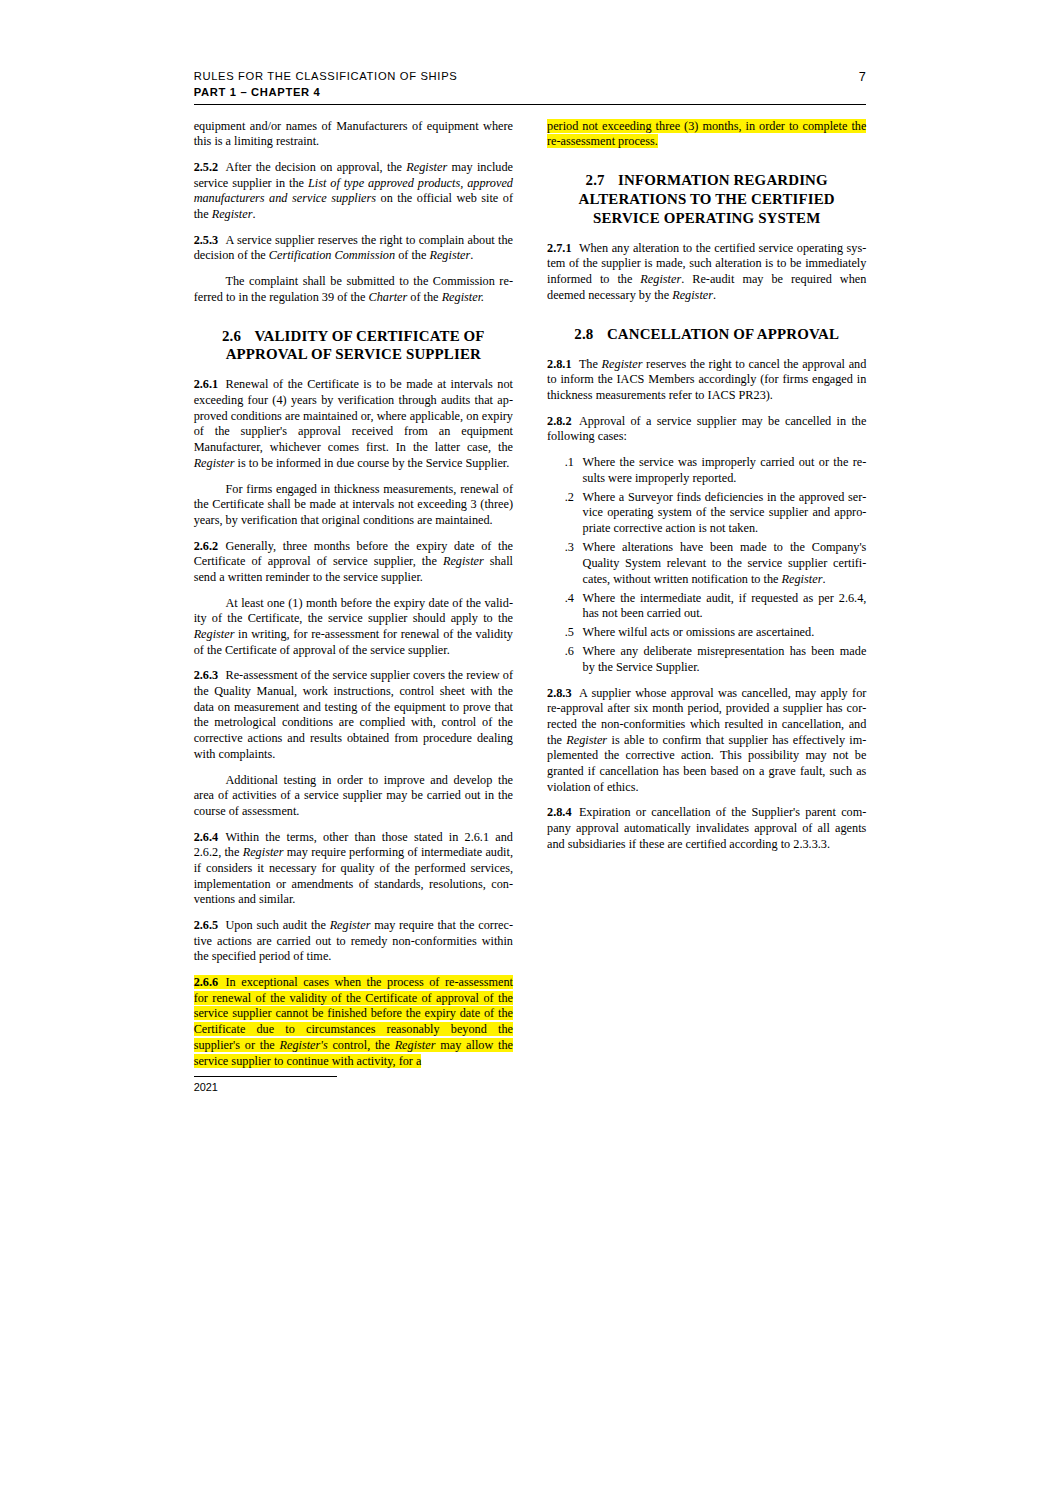RULES FOR THE CLASSIFICATION OF SHIPS
PART 1 – CHAPTER 4
7
equipment and/or names of Manufacturers of equipment where this is a limiting restraint.
2.5.2 After the decision on approval, the Register may include service supplier in the List of type approved products, approved manufacturers and service suppliers on the official web site of the Register.
2.5.3 A service supplier reserves the right to complain about the decision of the Certification Commission of the Register.
The complaint shall be submitted to the Commission referred to in the regulation 39 of the Charter of the Register.
2.6 VALIDITY OF CERTIFICATE OF APPROVAL OF SERVICE SUPPLIER
2.6.1 Renewal of the Certificate is to be made at intervals not exceeding four (4) years by verification through audits that approved conditions are maintained or, where applicable, on expiry of the supplier's approval received from an equipment Manufacturer, whichever comes first. In the latter case, the Register is to be informed in due course by the Service Supplier.
For firms engaged in thickness measurements, renewal of the Certificate shall be made at intervals not exceeding 3 (three) years, by verification that original conditions are maintained.
2.6.2 Generally, three months before the expiry date of the Certificate of approval of service supplier, the Register shall send a written reminder to the service supplier.
At least one (1) month before the expiry date of the validity of the Certificate, the service supplier should apply to the Register in writing, for re-assessment for renewal of the validity of the Certificate of approval of the service supplier.
2.6.3 Re-assessment of the service supplier covers the review of the Quality Manual, work instructions, control sheet with the data on measurement and testing of the equipment to prove that the metrological conditions are complied with, control of the corrective actions and results obtained from procedure dealing with complaints.
Additional testing in order to improve and develop the area of activities of a service supplier may be carried out in the course of assessment.
2.6.4 Within the terms, other than those stated in 2.6.1 and 2.6.2, the Register may require performing of intermediate audit, if considers it necessary for quality of the performed services, implementation or amendments of standards, resolutions, conventions and similar.
2.6.5 Upon such audit the Register may require that the corrective actions are carried out to remedy non-conformities within the specified period of time.
2.6.6 In exceptional cases when the process of re-assessment for renewal of the validity of the Certificate of approval of the service supplier cannot be finished before the expiry date of the Certificate due to circumstances reasonably beyond the supplier's or the Register's control, the Register may allow the service supplier to continue with activity, for a
period not exceeding three (3) months, in order to complete the re-assessment process.
2.7 INFORMATION REGARDING ALTERATIONS TO THE CERTIFIED SERVICE OPERATING SYSTEM
2.7.1 When any alteration to the certified service operating system of the supplier is made, such alteration is to be immediately informed to the Register. Re-audit may be required when deemed necessary by the Register.
2.8 CANCELLATION OF APPROVAL
2.8.1 The Register reserves the right to cancel the approval and to inform the IACS Members accordingly (for firms engaged in thickness measurements refer to IACS PR23).
2.8.2 Approval of a service supplier may be cancelled in the following cases:
.1
Where the service was improperly carried out or the results were improperly reported.
.2
Where a Surveyor finds deficiencies in the approved service operating system of the service supplier and appropriate corrective action is not taken.
.3
Where alterations have been made to the Company's Quality System relevant to the service supplier certificates, without written notification to the Register.
.4
Where the intermediate audit, if requested as per 2.6.4, has not been carried out.
.5
Where wilful acts or omissions are ascertained.
.6
Where any deliberate misrepresentation has been made by the Service Supplier.
2.8.3 A supplier whose approval was cancelled, may apply for re-approval after six month period, provided a supplier has corrected the non-conformities which resulted in cancellation, and the Register is able to confirm that supplier has effectively implemented the corrective action. This possibility may not be granted if cancellation has been based on a grave fault, such as violation of ethics.
2.8.4 Expiration or cancellation of the Supplier's parent company approval automatically invalidates approval of all agents and subsidiaries if these are certified according to 2.3.3.3.
2021